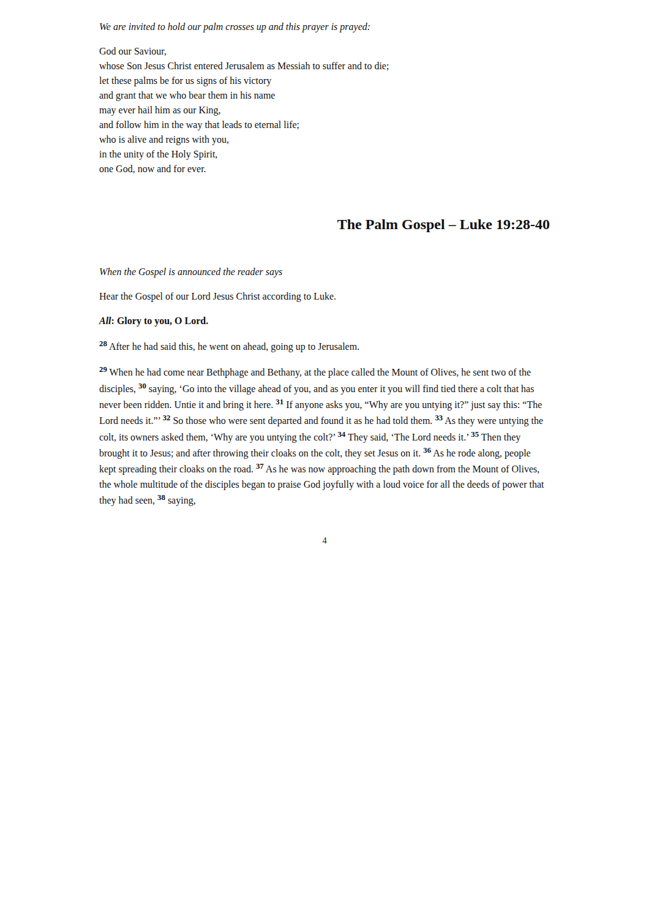We are invited to hold our palm crosses up and this prayer is prayed:
God our Saviour,
whose Son Jesus Christ entered Jerusalem as Messiah to suffer and to die;
let these palms be for us signs of his victory
and grant that we who bear them in his name
may ever hail him as our King,
and follow him in the way that leads to eternal life;
who is alive and reigns with you,
in the unity of the Holy Spirit,
one God, now and for ever.
The Palm Gospel – Luke 19:28-40
When the Gospel is announced the reader says
Hear the Gospel of our Lord Jesus Christ according to Luke.
All: Glory to you, O Lord.
28 After he had said this, he went on ahead, going up to Jerusalem.
29 When he had come near Bethphage and Bethany, at the place called the Mount of Olives, he sent two of the disciples, 30 saying, ‘Go into the village ahead of you, and as you enter it you will find tied there a colt that has never been ridden. Untie it and bring it here. 31 If anyone asks you, “Why are you untying it?” just say this: “The Lord needs it.”’ 32 So those who were sent departed and found it as he had told them. 33 As they were untying the colt, its owners asked them, ‘Why are you untying the colt?’ 34 They said, ‘The Lord needs it.’ 35 Then they brought it to Jesus; and after throwing their cloaks on the colt, they set Jesus on it. 36 As he rode along, people kept spreading their cloaks on the road. 37 As he was now approaching the path down from the Mount of Olives, the whole multitude of the disciples began to praise God joyfully with a loud voice for all the deeds of power that they had seen, 38 saying,
4